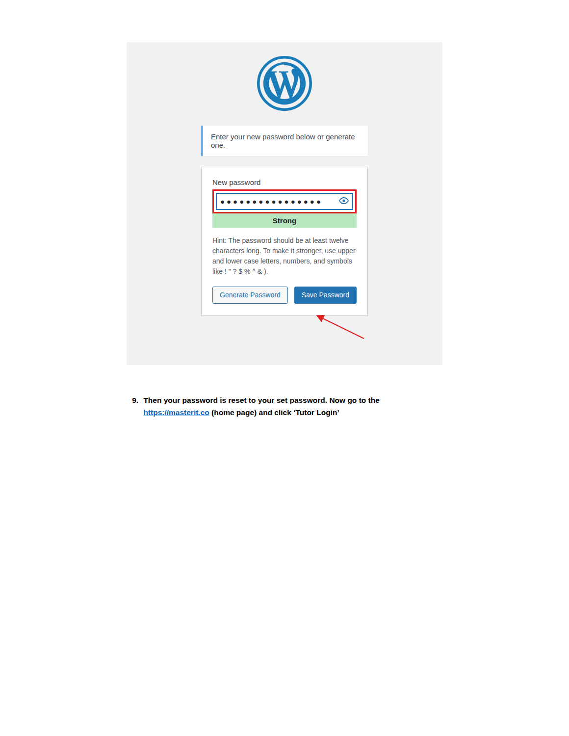Enter your new password below or generate one.
New password
●●●●●●●●●●●●●●●●
Strong
Hint: The password should be at least twelve characters long. To make it stronger, use upper and lower case letters, numbers, and symbols like ! " ? $ % ^ & ).
Generate Password Save Password
Then your password is reset to your set password. Now go to the https://masterit.co (home page) and click ‘Tutor Login’